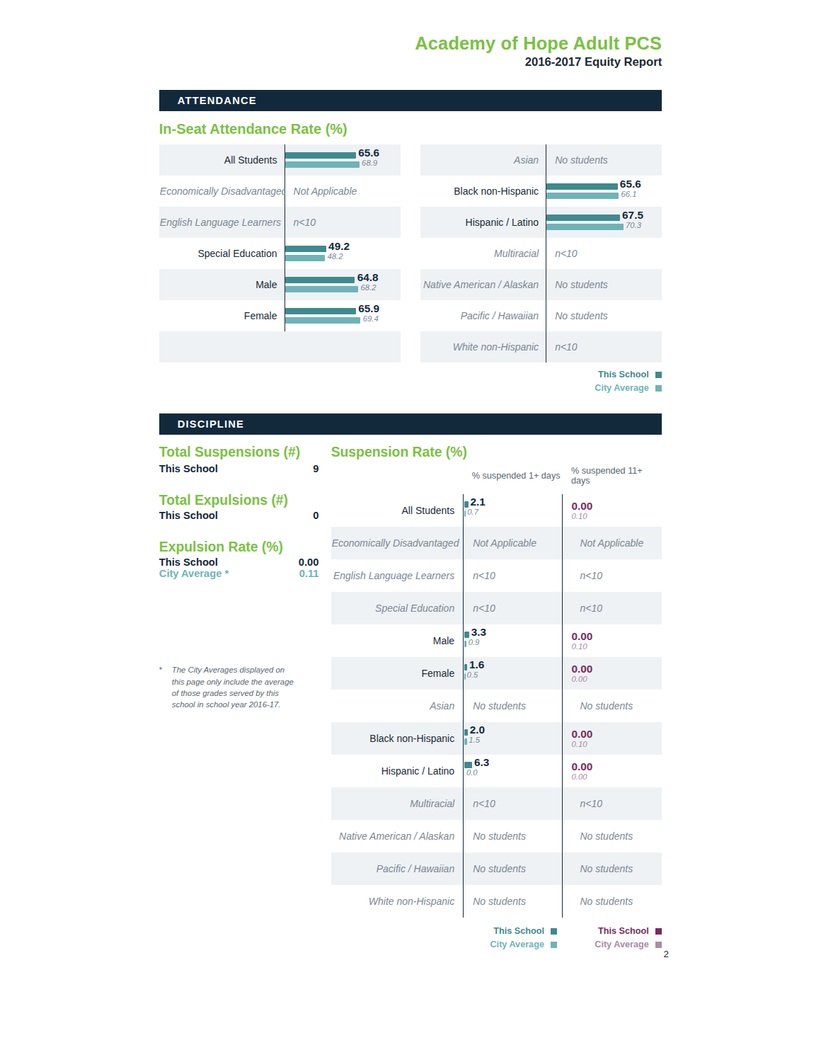Academy of Hope Adult PCS
2016-2017 Equity Report
ATTENDANCE
In-Seat Attendance Rate (%)
| All Students | 65.6 68.9 |
| Economically Disadvantaged | Not Applicable |
| English Language Learners | n<10 |
| Special Education | 49.2 48.2 |
| Male | 64.8 68.2 |
| Female | 65.9 69.4 |
| Asian | No students |
| Black non-Hispanic | 65.6 66.1 |
| Hispanic / Latino | 67.5 70.3 |
| Multiracial | n<10 |
| Native American / Alaskan | No students |
| Pacific / Hawaiian | No students |
| White non-Hispanic | n<10 |
This School
City Average
DISCIPLINE
Total Suspensions (#)
Suspension Rate (%)
This School 9
Total Expulsions (#)
This School 0
Expulsion Rate (%)
This School 0.00
City Average *0.11
* The City Averages displayed on this page only include the average of those grades served by this school in school year 2016-17.
| | % suspended 1+ days | % suspended 11+ days |
| All Students | 2.1 0.7 | 0.00 0.10 |
| Economically Disadvantaged | Not Applicable | Not Applicable |
| English Language Learners | n<10 | n<10 |
| Special Education | n<10 | n<10 |
| Male | 3.3 0.9 | 0.00 0.10 |
| Female | 1.6 0.5 | 0.00 0.00 |
| Asian | No students | No students |
| Black non-Hispanic | 2.0 1.5 | 0.00 0.10 |
| Hispanic / Latino | 6.3 0.0 | 0.00 0.00 |
| Multiracial | n<10 | n<10 |
| Native American / Alaskan | No students | No students |
| Pacific / Hawaiian | No students | No students |
| White non-Hispanic | No students | No students |
This School
City Average
This School
City Average
2